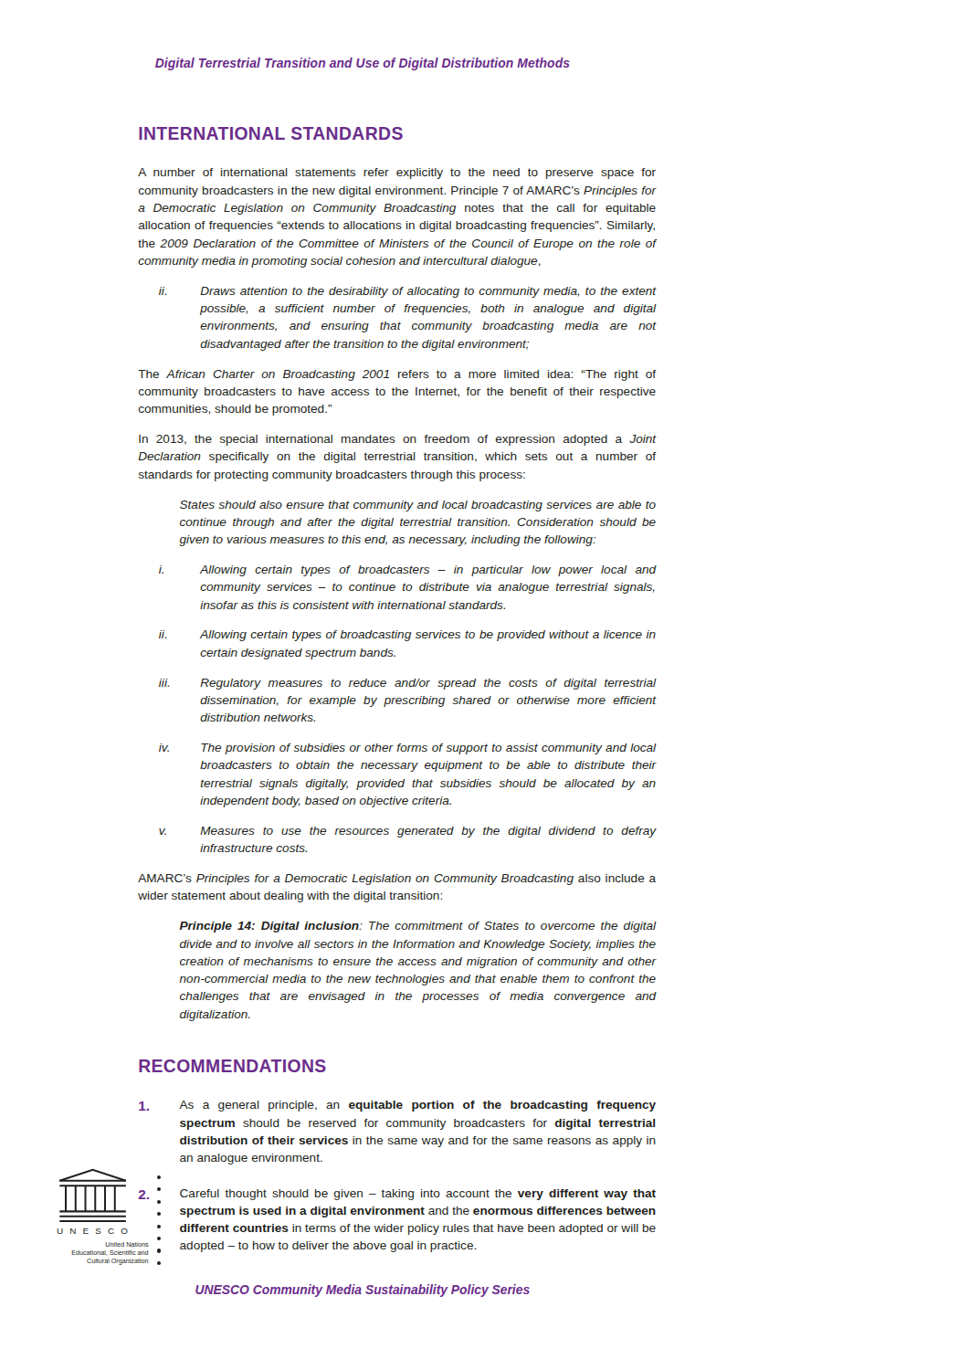Digital Terrestrial Transition and Use of Digital Distribution Methods
INTERNATIONAL STANDARDS
A number of international statements refer explicitly to the need to preserve space for community broadcasters in the new digital environment. Principle 7 of AMARC’s Principles for a Democratic Legislation on Community Broadcasting notes that the call for equitable allocation of frequencies “extends to allocations in digital broadcasting frequencies”. Similarly, the 2009 Declaration of the Committee of Ministers of the Council of Europe on the role of community media in promoting social cohesion and intercultural dialogue,
ii. Draws attention to the desirability of allocating to community media, to the extent possible, a sufficient number of frequencies, both in analogue and digital environments, and ensuring that community broadcasting media are not disadvantaged after the transition to the digital environment;
The African Charter on Broadcasting 2001 refers to a more limited idea: “The right of community broadcasters to have access to the Internet, for the benefit of their respective communities, should be promoted.”
In 2013, the special international mandates on freedom of expression adopted a Joint Declaration specifically on the digital terrestrial transition, which sets out a number of standards for protecting community broadcasters through this process:
States should also ensure that community and local broadcasting services are able to continue through and after the digital terrestrial transition. Consideration should be given to various measures to this end, as necessary, including the following:
i. Allowing certain types of broadcasters – in particular low power local and community services – to continue to distribute via analogue terrestrial signals, insofar as this is consistent with international standards.
ii. Allowing certain types of broadcasting services to be provided without a licence in certain designated spectrum bands.
iii. Regulatory measures to reduce and/or spread the costs of digital terrestrial dissemination, for example by prescribing shared or otherwise more efficient distribution networks.
iv. The provision of subsidies or other forms of support to assist community and local broadcasters to obtain the necessary equipment to be able to distribute their terrestrial signals digitally, provided that subsidies should be allocated by an independent body, based on objective criteria.
v. Measures to use the resources generated by the digital dividend to defray infrastructure costs.
AMARC’s Principles for a Democratic Legislation on Community Broadcasting also include a wider statement about dealing with the digital transition:
Principle 14: Digital inclusion: The commitment of States to overcome the digital divide and to involve all sectors in the Information and Knowledge Society, implies the creation of mechanisms to ensure the access and migration of community and other non-commercial media to the new technologies and that enable them to confront the challenges that are envisaged in the processes of media convergence and digitalization.
RECOMMENDATIONS
1. As a general principle, an equitable portion of the broadcasting frequency spectrum should be reserved for community broadcasters for digital terrestrial distribution of their services in the same way and for the same reasons as apply in an analogue environment.
2. Careful thought should be given – taking into account the very different way that spectrum is used in a digital environment and the enormous differences between different countries in terms of the wider policy rules that have been adopted or will be adopted – to how to deliver the above goal in practice.
U N E S C O
United Nations
Educational, Scientific and
Cultural Organization
UNESCO Community Media Sustainability Policy Series